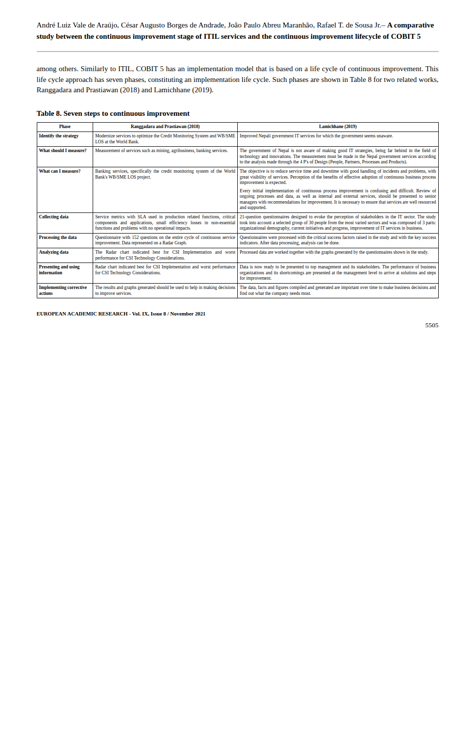André Luiz Vale de Araújo, César Augusto Borges de Andrade, João Paulo Abreu Maranhão, Rafael T. de Sousa Jr.– A comparative study between the continuous improvement stage of ITIL services and the continuous improvement lifecycle of COBIT 5
among others. Similarly to ITIL, COBIT 5 has an implementation model that is based on a life cycle of continuous improvement. This life cycle approach has seven phases, constituting an implementation life cycle. Such phases are shown in Table 8 for two related works, Ranggadara and Prastiawan (2018) and Lamichhane (2019).
Table 8. Seven steps to continuous improvement
| Phase | Ranggadara and Prastiawan (2018) | Lamichhane (2019) |
| --- | --- | --- |
| Identify the strategy | Modernize services to optimize the Credit Monitoring System and WB/SME LOS at the World Bank. | Improved Nepali government IT services for which the government seems unaware. |
| What should I measure? | Measurement of services such as mining, agribusiness, banking services. | The government of Nepal is not aware of making good IT strategies, being far behind in the field of technology and innovations. The measurement must be made in the Nepal government services according to the analysis made through the 4 P's of Design (People, Partners, Processes and Products). |
| What can I measure? | Banking services, specifically the credit monitoring system of the World Bank's WB/SME LOS project. | The objective is to reduce service time and downtime with good handling of incidents and problems, with great visibility of services. Perception of the benefits of effective adoption of continuous business process improvement is expected. Every initial implementation of continuous process improvement is confusing and difficult. Review of ongoing processes and data, as well as internal and external services, should be presented to senior managers with recommendations for improvement. It is necessary to ensure that services are well resourced and supported. |
| Collecting data | Service metrics with SLA used in production related functions, critical components and applications, small efficiency losses in non-essential functions and problems with no operational impacts. | 21-question questionnaires designed to evoke the perception of stakeholders in the IT sector. The study took into account a selected group of 30 people from the most varied sectors and was composed of 3 parts: organizational demography, current initiatives and progress, improvement of IT services in business. |
| Processing the data | Questionnaire with 152 questions on the entire cycle of continuous service improvement. Data represented on a Radar Graph. | Questionnaires were processed with the critical success factors raised in the study and with the key success indicators. After data processing, analysis can be done. |
| Analyzing data | The Radar chart indicated best for CSI Implementation and worst performance for CSI Technology Considerations. | Processed data are worked together with the graphs generated by the questionnaires shown in the study. |
| Presenting and using information | Radar chart indicated best for CSI Implementation and worst performance for CSI Technology Considerations. | Data is now ready to be presented to top management and its stakeholders. The performance of business organizations and its shortcomings are presented at the management level to arrive at solutions and steps for improvement. |
| Implementing corrective actions | The results and graphs generated should be used to help in making decisions to improve services. | The data, facts and figures compiled and generated are important over time to make business decisions and find out what the company needs most. |
EUROPEAN ACADEMIC RESEARCH - Vol. IX, Issue 8 / November 2021
5505